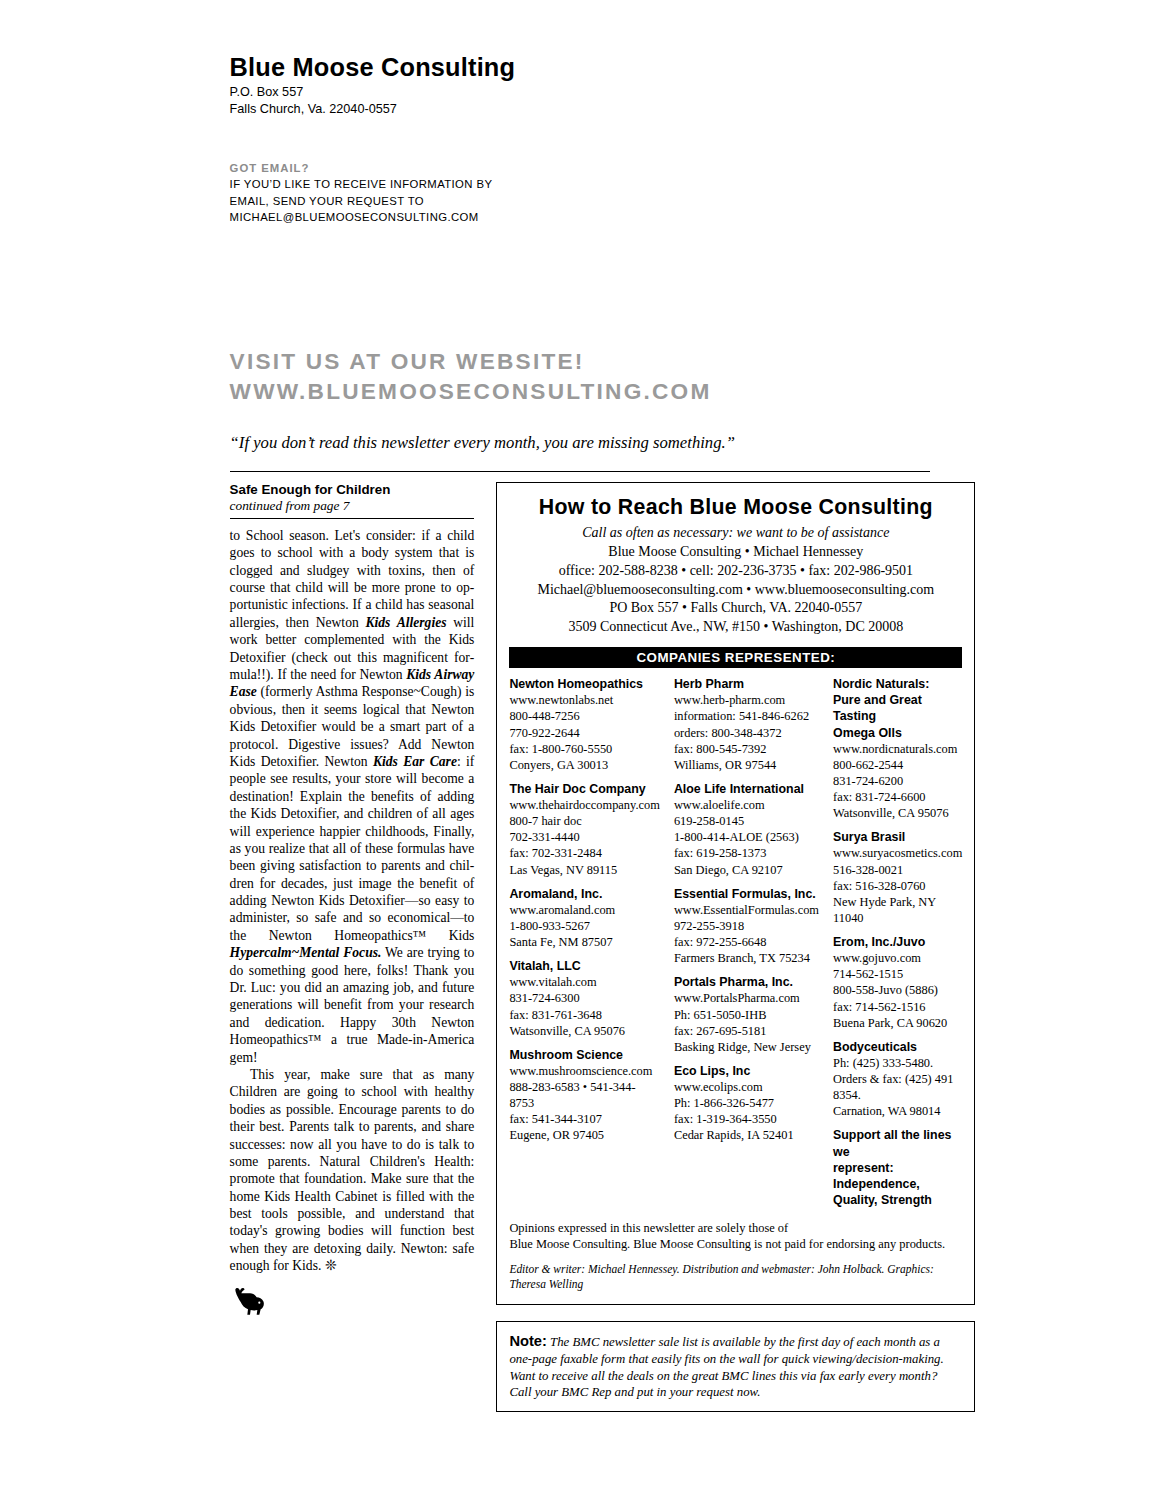Blue Moose Consulting
P.O. Box 557
Falls Church, Va. 22040-0557
GOT EMAIL?
IF YOU’D LIKE TO RECEIVE INFORMATION BY
EMAIL, SEND YOUR REQUEST TO
MICHAEL@BLUEMOOSECONSULTING.COM
VISIT US AT OUR WEBSITE!
WWW.BLUEMOOSECONSULTING.COM
“If you don’t read this newsletter every month, you are missing something.”
Safe Enough for Children
continued from page 7
to School season. Let's consider: if a child goes to school with a body system that is clogged and sludgey with toxins, then of course that child will be more prone to opportunistic infections. If a child has seasonal allergies, then Newton Kids Allergies will work better complemented with the Kids Detoxifier (check out this magnificent formula!!). If the need for Newton Kids Airway Ease (formerly Asthma Response~Cough) is obvious, then it seems logical that Newton Kids Detoxifier would be a smart part of a protocol. Digestive issues? Add Newton Kids Detoxifier. Newton Kids Ear Care: if people see results, your store will become a destination! Explain the benefits of adding the Kids Detoxifier, and children of all ages will experience happier childhoods, Finally, as you realize that all of these formulas have been giving satisfaction to parents and children for decades, just image the benefit of adding Newton Kids Detoxifier—so easy to administer, so safe and so economical—to the Newton Homeopathics™ Kids Hypercalm~Mental Focus. We are trying to do something good here, folks! Thank you Dr. Luc: you did an amazing job, and future generations will benefit from your research and dedication. Happy 30th Newton Homeopathics™ a true Made-in-America gem!
This year, make sure that as many Children are going to school with healthy bodies as possible. Encourage parents to do their best. Parents talk to parents, and share successes: now all you have to do is talk to some parents. Natural Children's Health: promote that foundation. Make sure that the home Kids Health Cabinet is filled with the best tools possible, and understand that today's growing bodies will function best when they are detoxing daily. Newton: safe enough for Kids. ❊
How to Reach Blue Moose Consulting
Call as often as necessary: we want to be of assistance
Blue Moose Consulting • Michael Hennessey
office: 202-588-8238 • cell: 202-236-3735 • fax: 202-986-9501
Michael@bluemooseconsulting.com • www.bluemooseconsulting.com
PO Box 557 • Falls Church, VA. 22040-0557
3509 Connecticut Ave., NW, #150 • Washington, DC 20008
COMPANIES REPRESENTED:
Newton Homeopathics
www.newtonlabs.net
800-448-7256
770-922-2644
fax: 1-800-760-5550
Conyers, GA 30013
The Hair Doc Company
www.thehairdoccompany.com
800-7 hair doc
702-331-4440
fax: 702-331-2484
Las Vegas, NV 89115
Aromaland, Inc.
www.aromaland.com
1-800-933-5267
Santa Fe, NM 87507
Vitalah, LLC
www.vitalah.com
831-724-6300
fax: 831-761-3648
Watsonville, CA 95076
Mushroom Science
www.mushroomscience.com
888-283-6583 • 541-344-8753
fax: 541-344-3107
Eugene, OR 97405
Herb Pharm
www.herb-pharm.com
information: 541-846-6262
orders: 800-348-4372
fax: 800-545-7392
Williams, OR 97544
Aloe Life International
www.aloelife.com
619-258-0145
1-800-414-ALOE (2563)
fax: 619-258-1373
San Diego, CA 92107
Essential Formulas, Inc.
www.EssentialFormulas.com
972-255-3918
fax: 972-255-6648
Farmers Branch, TX 75234
Portals Pharma, Inc.
www.PortalsPharma.com
Ph: 651-5050-IHB
fax: 267-695-5181
Basking Ridge, New Jersey
Eco Lips, Inc
www.ecolips.com
Ph: 1-866-326-5477
fax: 1-319-364-3550
Cedar Rapids, IA 52401
Nordic Naturals:
Pure and Great Tasting
Omega OIls
www.nordicnaturals.com
800-662-2544
831-724-6200
fax: 831-724-6600
Watsonville, CA 95076
Surya Brasil
www.suryacosmetics.com
516-328-0021
fax: 516-328-0760
New Hyde Park, NY 11040
Erom, Inc./Juvo
www.gojuvo.com
714-562-1515
800-558-Juvo (5886)
fax: 714-562-1516
Buena Park, CA 90620
Bodyceuticals
Ph: (425) 333-5480.
Orders & fax: (425) 491 8354.
Carnation, WA 98014
Support all the lines we
represent: Independence,
Quality, Strength
Opinions expressed in this newsletter are solely those of
Blue Moose Consulting. Blue Moose Consulting is not paid for endorsing any products.
Editor & writer: Michael Hennessey. Distribution and webmaster: John Holback. Graphics: Theresa Welling
Note: The BMC newsletter sale list is available by the first day of each month as a one-page faxable form that easily fits on the wall for quick viewing/decision-making. Want to receive all the deals on the great BMC lines this via fax early every month? Call your BMC Rep and put in your request now.